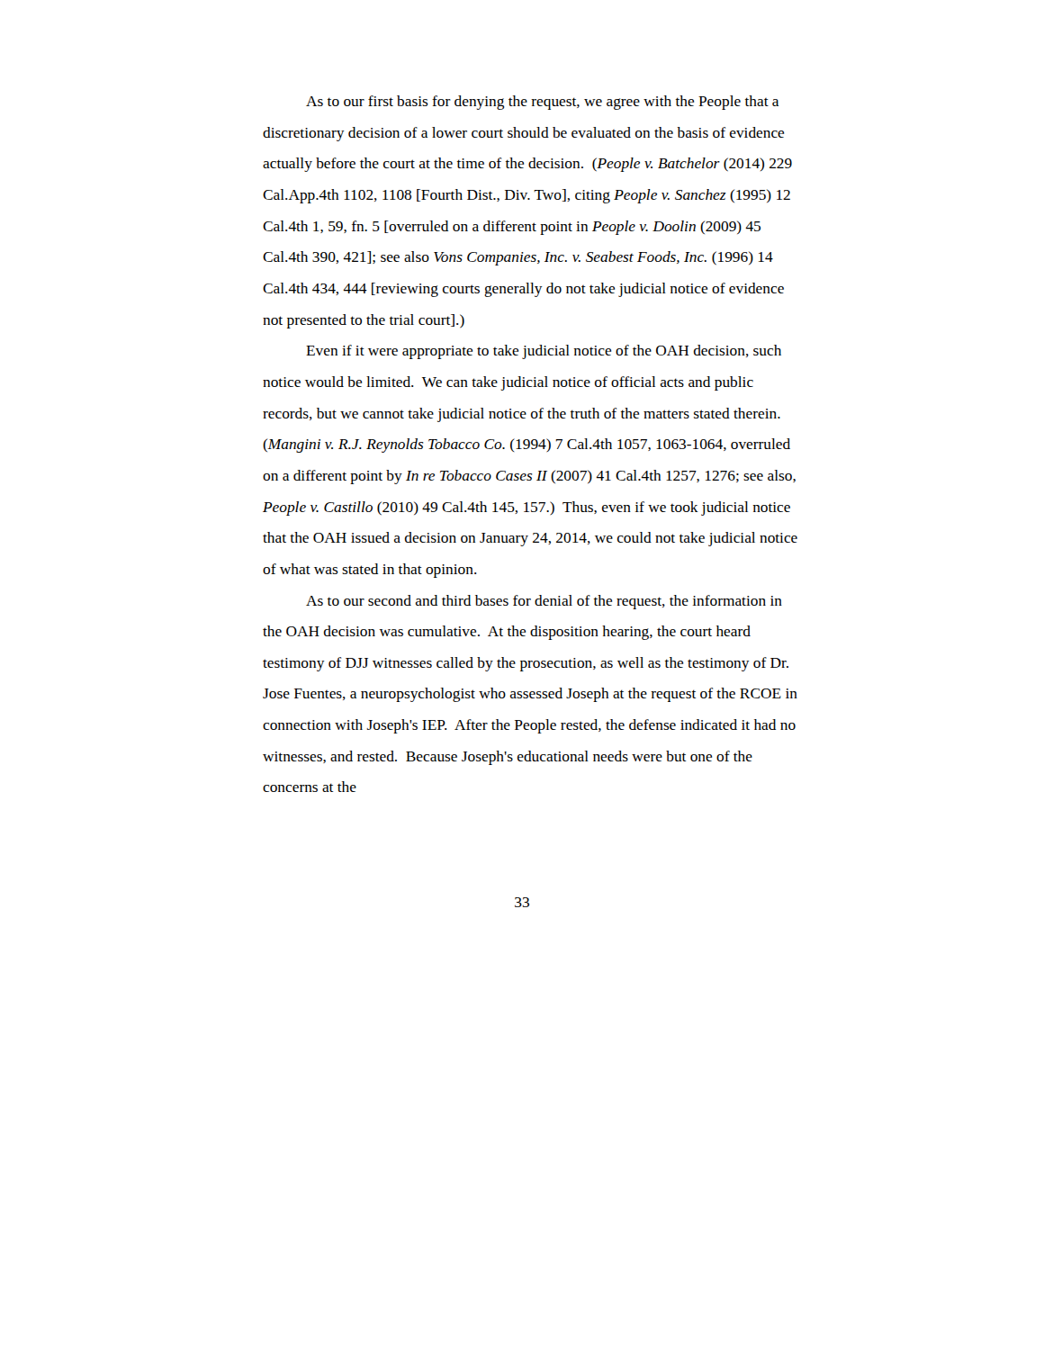As to our first basis for denying the request, we agree with the People that a discretionary decision of a lower court should be evaluated on the basis of evidence actually before the court at the time of the decision. (People v. Batchelor (2014) 229 Cal.App.4th 1102, 1108 [Fourth Dist., Div. Two], citing People v. Sanchez (1995) 12 Cal.4th 1, 59, fn. 5 [overruled on a different point in People v. Doolin (2009) 45 Cal.4th 390, 421]; see also Vons Companies, Inc. v. Seabest Foods, Inc. (1996) 14 Cal.4th 434, 444 [reviewing courts generally do not take judicial notice of evidence not presented to the trial court].)
Even if it were appropriate to take judicial notice of the OAH decision, such notice would be limited. We can take judicial notice of official acts and public records, but we cannot take judicial notice of the truth of the matters stated therein. (Mangini v. R.J. Reynolds Tobacco Co. (1994) 7 Cal.4th 1057, 1063-1064, overruled on a different point by In re Tobacco Cases II (2007) 41 Cal.4th 1257, 1276; see also, People v. Castillo (2010) 49 Cal.4th 145, 157.) Thus, even if we took judicial notice that the OAH issued a decision on January 24, 2014, we could not take judicial notice of what was stated in that opinion.
As to our second and third bases for denial of the request, the information in the OAH decision was cumulative. At the disposition hearing, the court heard testimony of DJJ witnesses called by the prosecution, as well as the testimony of Dr. Jose Fuentes, a neuropsychologist who assessed Joseph at the request of the RCOE in connection with Joseph's IEP. After the People rested, the defense indicated it had no witnesses, and rested. Because Joseph's educational needs were but one of the concerns at the
33